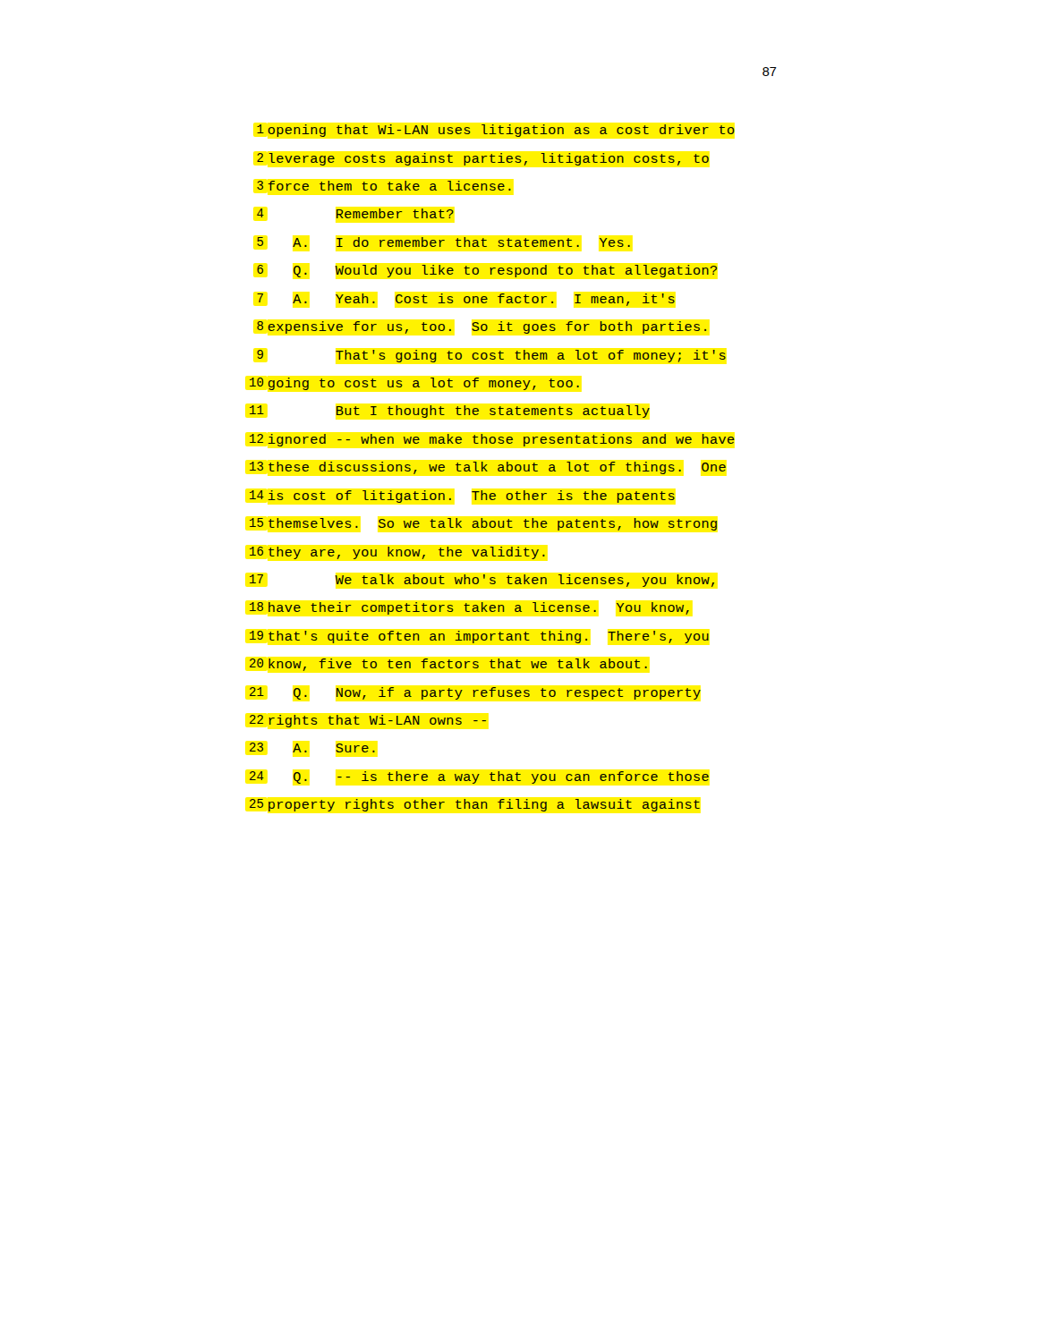87
| 1 | opening that Wi-LAN uses litigation as a cost driver to |
| 2 | leverage costs against parties, litigation costs, to |
| 3 | force them to take a license. |
| 4 | Remember that? |
| 5 | A. I do remember that statement. Yes. |
| 6 | Q. Would you like to respond to that allegation? |
| 7 | A. Yeah. Cost is one factor. I mean, it's |
| 8 | expensive for us, too. So it goes for both parties. |
| 9 | That's going to cost them a lot of money; it's |
| 10 | going to cost us a lot of money, too. |
| 11 | But I thought the statements actually |
| 12 | ignored -- when we make those presentations and we have |
| 13 | these discussions, we talk about a lot of things. One |
| 14 | is cost of litigation. The other is the patents |
| 15 | themselves. So we talk about the patents, how strong |
| 16 | they are, you know, the validity. |
| 17 | We talk about who's taken licenses, you know, |
| 18 | have their competitors taken a license. You know, |
| 19 | that's quite often an important thing. There's, you |
| 20 | know, five to ten factors that we talk about. |
| 21 | Q. Now, if a party refuses to respect property |
| 22 | rights that Wi-LAN owns -- |
| 23 | A. Sure. |
| 24 | Q. -- is there a way that you can enforce those |
| 25 | property rights other than filing a lawsuit against |